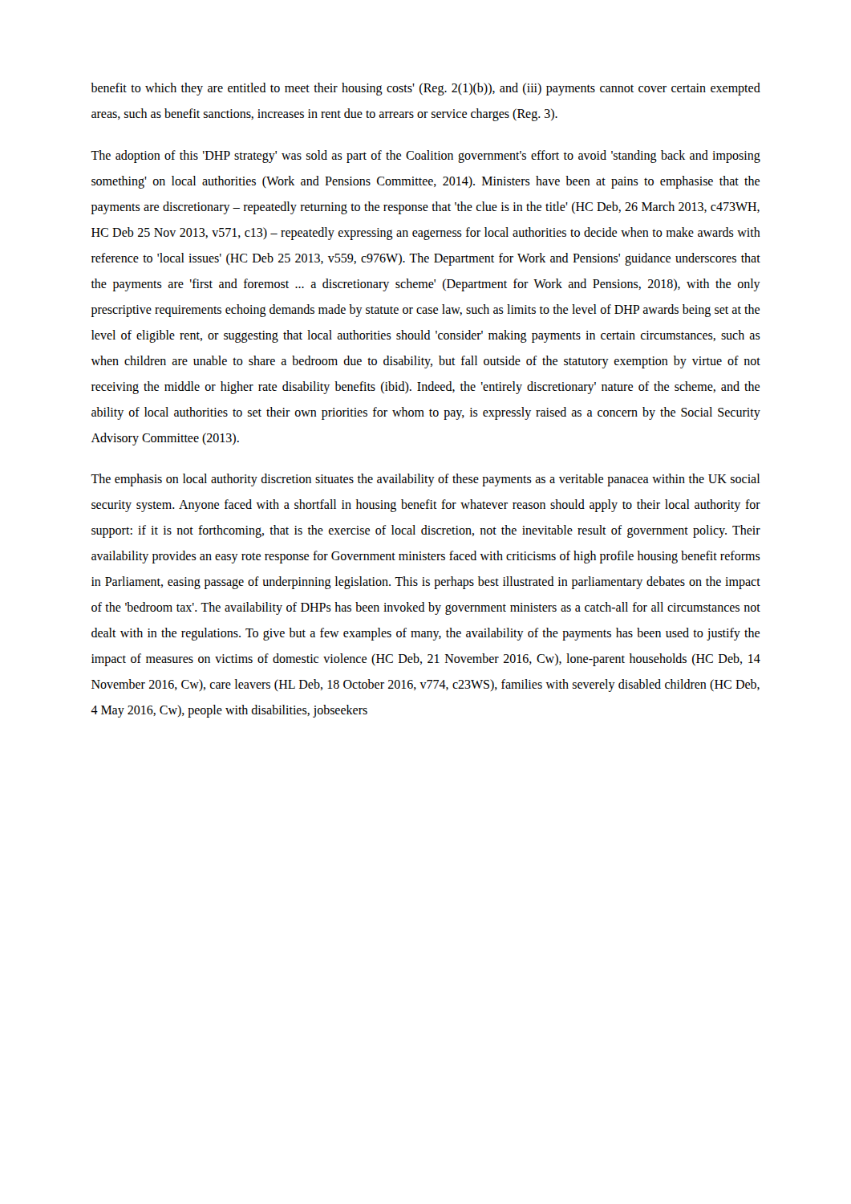benefit to which they are entitled to meet their housing costs' (Reg. 2(1)(b)), and (iii) payments cannot cover certain exempted areas, such as benefit sanctions, increases in rent due to arrears or service charges (Reg. 3).
The adoption of this 'DHP strategy' was sold as part of the Coalition government's effort to avoid 'standing back and imposing something' on local authorities (Work and Pensions Committee, 2014). Ministers have been at pains to emphasise that the payments are discretionary – repeatedly returning to the response that 'the clue is in the title' (HC Deb, 26 March 2013, c473WH, HC Deb 25 Nov 2013, v571, c13) – repeatedly expressing an eagerness for local authorities to decide when to make awards with reference to 'local issues' (HC Deb 25 2013, v559, c976W). The Department for Work and Pensions' guidance underscores that the payments are 'first and foremost ... a discretionary scheme' (Department for Work and Pensions, 2018), with the only prescriptive requirements echoing demands made by statute or case law, such as limits to the level of DHP awards being set at the level of eligible rent, or suggesting that local authorities should 'consider' making payments in certain circumstances, such as when children are unable to share a bedroom due to disability, but fall outside of the statutory exemption by virtue of not receiving the middle or higher rate disability benefits (ibid). Indeed, the 'entirely discretionary' nature of the scheme, and the ability of local authorities to set their own priorities for whom to pay, is expressly raised as a concern by the Social Security Advisory Committee (2013).
The emphasis on local authority discretion situates the availability of these payments as a veritable panacea within the UK social security system. Anyone faced with a shortfall in housing benefit for whatever reason should apply to their local authority for support: if it is not forthcoming, that is the exercise of local discretion, not the inevitable result of government policy. Their availability provides an easy rote response for Government ministers faced with criticisms of high profile housing benefit reforms in Parliament, easing passage of underpinning legislation. This is perhaps best illustrated in parliamentary debates on the impact of the 'bedroom tax'. The availability of DHPs has been invoked by government ministers as a catch-all for all circumstances not dealt with in the regulations. To give but a few examples of many, the availability of the payments has been used to justify the impact of measures on victims of domestic violence (HC Deb, 21 November 2016, Cw), lone-parent households (HC Deb, 14 November 2016, Cw), care leavers (HL Deb, 18 October 2016, v774, c23WS), families with severely disabled children (HC Deb, 4 May 2016, Cw), people with disabilities, jobseekers